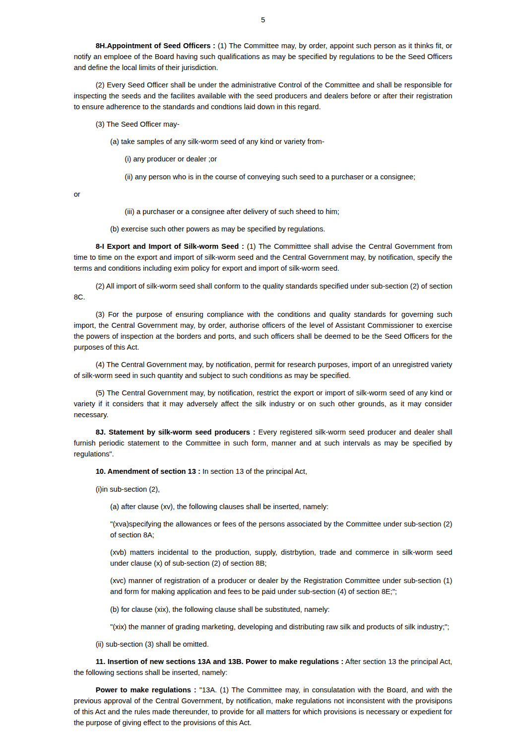5
8H.Appointment of Seed Officers : (1) The Committee may, by order, appoint such person as it thinks fit, or notify an emploee of the Board having such qualifications as may be specified by regulations to be the Seed Officers and define the local limits of their jurisdiction.
(2) Every Seed Officer shall be under the administrative Control of the Committee and shall be responsible for inspecting the seeds and the facilites available with the seed producers and dealers before or after their registration to ensure adherence to the standards and condtions laid down in this regard.
(3) The Seed Officer may-
(a) take samples of any silk-worm seed of any kind or variety from-
(i) any producer or dealer ;or
(ii) any person who is in the course of conveying such seed to a purchaser or a consignee;
or
(iii) a purchaser or a consignee after delivery of such sheed to him;
(b) exercise such other powers as may be specified by regulations.
8-I Export and Import of Silk-worm Seed : (1) The Committtee shall advise the Central Government from time to time on the export and import of silk-worm seed and the Central Government may, by notification, specify the terms and conditions including exim policy for export and import of silk-worm seed.
(2) All import of silk-worm seed shall conform to the quality standards specified under sub-section (2) of section 8C.
(3) For the purpose of ensuring compliance with the conditions and quality standards for governing such import, the Central Government may, by order, authorise officers of the level of Assistant Commissioner to exercise the powers of inspection at the borders and ports, and such officers shall be deemed to be the Seed Officers for the purposes of this Act.
(4) The Central Government may, by notification, permit for research purposes, import of an unregistred variety of silk-worm seed in such quantity and subject to such conditions as may be specified.
(5) The Central Government may, by notification, restrict the export or import of silk-worm seed of any kind or variety if it considers that it may adversely affect the silk industry or on such other grounds, as it may consider necessary.
8J. Statement by silk-worm seed producers : Every registered silk-worm seed producer and dealer shall furnish periodic statement to the Committee in such form, manner and at such intervals as may be specified by regulations".
10. Amendment of section 13 : In section 13 of the principal Act,
(i)in sub-section (2),
(a) after clause (xv), the following clauses shall be inserted, namely:
"(xva)specifying the allowances or fees of the persons associated by the Committee under sub-section (2) of section 8A;
(xvb) matters incidental to the production, supply, distrbytion, trade and commerce in silk-worm seed under clause (x) of sub-section (2) of section 8B;
(xvc) manner of registration of a producer or dealer by the Registration Committee under sub-section (1) and form for making application and fees to be paid under sub-section (4) of section 8E;";
(b) for clause (xix), the following clause shall be substituted, namely:
"(xix) the manner of grading marketing, developing and distributing raw silk and products of silk industry;";
(ii) sub-section (3) shall be omitted.
11. Insertion of new sections 13A and 13B. Power to make regulations : After section 13 the principal Act, the following sections shall be inserted, namely:
Power to make regulations : "13A. (1) The Committee may, in consulatation with the Board, and with the previous approval of the Central Government, by notification, make regulations not inconsistent with the provisipons of this Act and the rules made thereunder, to provide for all matters for which provisions is necessary or expedient for the purpose of giving effect to the provisions of this Act.